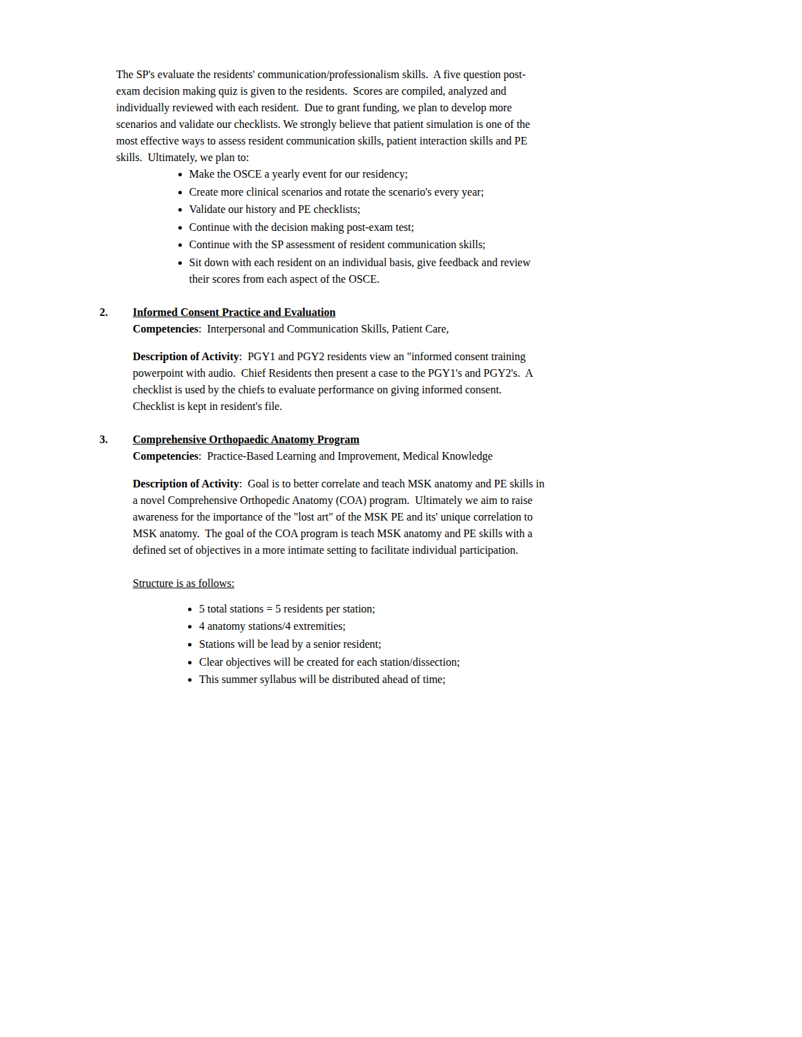The SP's evaluate the residents' communication/professionalism skills. A five question post-exam decision making quiz is given to the residents. Scores are compiled, analyzed and individually reviewed with each resident. Due to grant funding, we plan to develop more scenarios and validate our checklists. We strongly believe that patient simulation is one of the most effective ways to assess resident communication skills, patient interaction skills and PE skills. Ultimately, we plan to:
Make the OSCE a yearly event for our residency;
Create more clinical scenarios and rotate the scenario's every year;
Validate our history and PE checklists;
Continue with the decision making post-exam test;
Continue with the SP assessment of resident communication skills;
Sit down with each resident on an individual basis, give feedback and review their scores from each aspect of the OSCE.
2. Informed Consent Practice and Evaluation
Competencies: Interpersonal and Communication Skills, Patient Care,
Description of Activity: PGY1 and PGY2 residents view an "informed consent training powerpoint with audio. Chief Residents then present a case to the PGY1's and PGY2's. A checklist is used by the chiefs to evaluate performance on giving informed consent. Checklist is kept in resident's file.
3. Comprehensive Orthopaedic Anatomy Program
Competencies: Practice-Based Learning and Improvement, Medical Knowledge
Description of Activity: Goal is to better correlate and teach MSK anatomy and PE skills in a novel Comprehensive Orthopedic Anatomy (COA) program. Ultimately we aim to raise awareness for the importance of the "lost art" of the MSK PE and its' unique correlation to MSK anatomy. The goal of the COA program is teach MSK anatomy and PE skills with a defined set of objectives in a more intimate setting to facilitate individual participation.
Structure is as follows:
5 total stations = 5 residents per station;
4 anatomy stations/4 extremities;
Stations will be lead by a senior resident;
Clear objectives will be created for each station/dissection;
This summer syllabus will be distributed ahead of time;